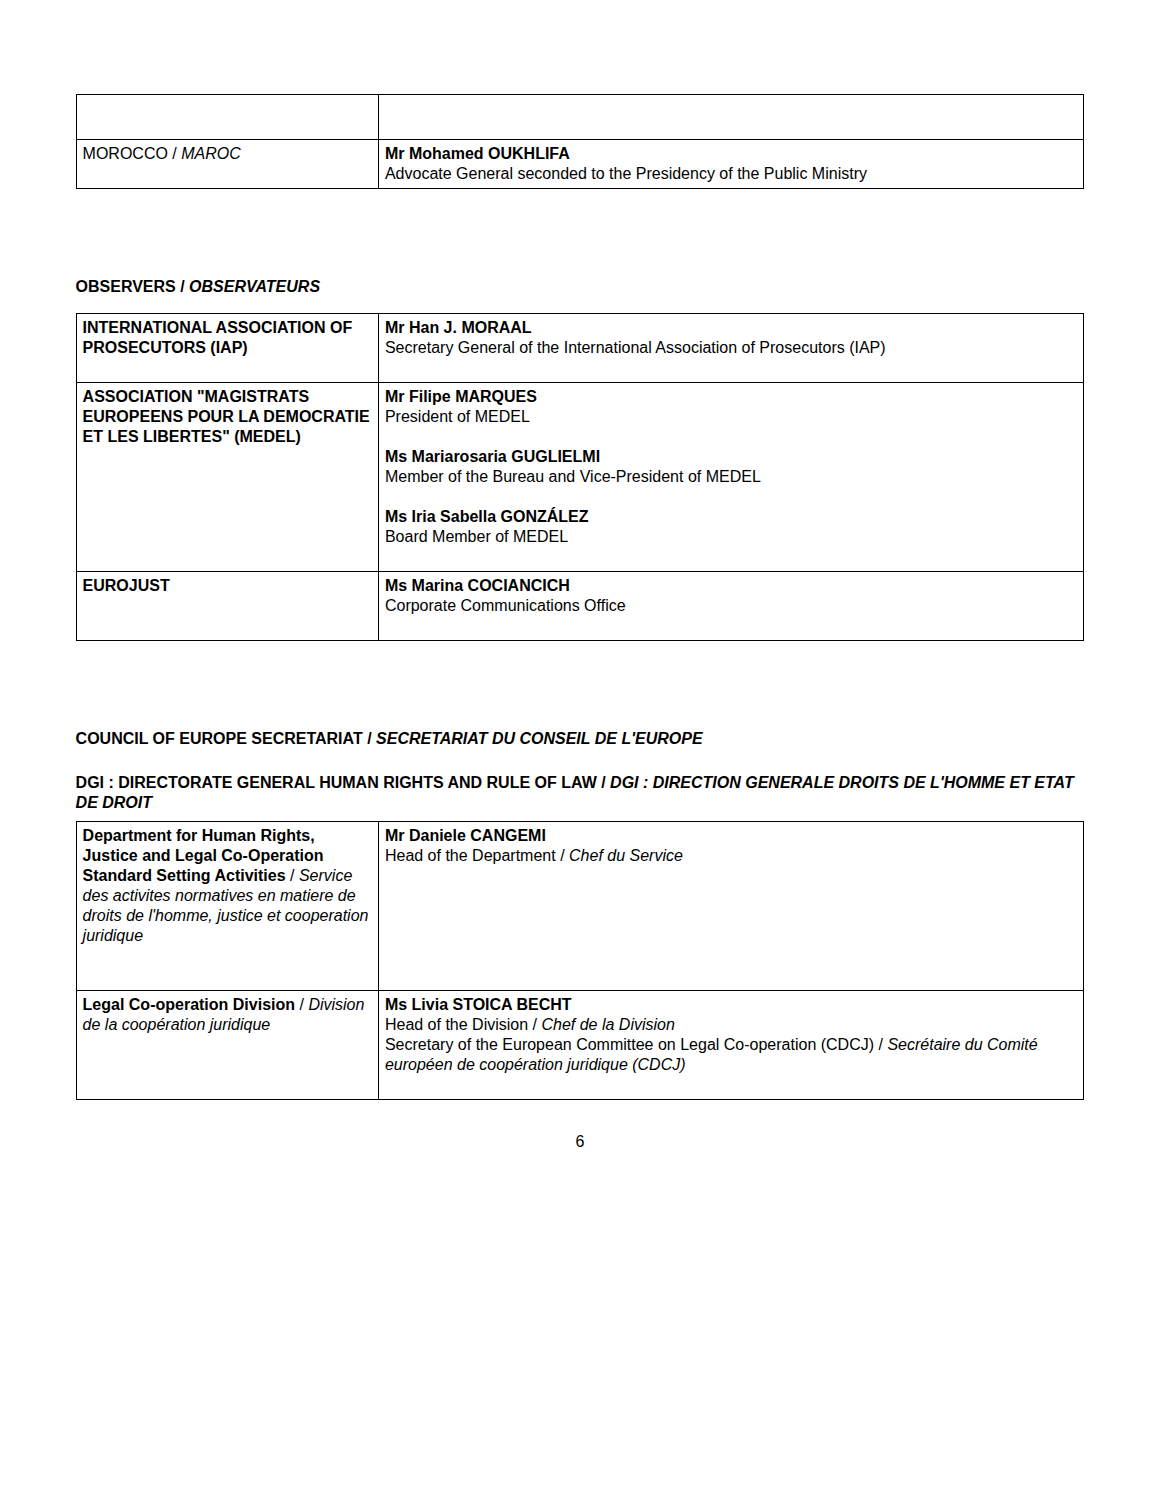| MOROCCO / MAROC | Mr Mohamed OUKHLIFA Advocate General seconded to the Presidency of the Public Ministry |
OBSERVERS / OBSERVATEURS
| INTERNATIONAL ASSOCIATION OF PROSECUTORS (IAP) | Mr Han J. MORAAL Secretary General of the International Association of Prosecutors (IAP) |
| ASSOCIATION "MAGISTRATS EUROPEENS POUR LA DEMOCRATIE ET LES LIBERTES" (MEDEL) | Mr Filipe MARQUES President of MEDEL Ms Mariarosaria GUGLIELMI Member of the Bureau and Vice-President of MEDEL Ms Iria Sabella GONZÁLEZ Board Member of MEDEL |
| EUROJUST | Ms Marina COCIANCICH Corporate Communications Office |
COUNCIL OF EUROPE SECRETARIAT / SECRETARIAT DU CONSEIL DE L'EUROPE
DGI : DIRECTORATE GENERAL HUMAN RIGHTS AND RULE OF LAW / DGI : DIRECTION GENERALE DROITS DE L'HOMME ET ETAT DE DROIT
| Department for Human Rights, Justice and Legal Co-Operation Standard Setting Activities / Service des activites normatives en matiere de droits de l'homme, justice et cooperation juridique | Mr Daniele CANGEMI Head of the Department / Chef du Service |
| Legal Co-operation Division / Division de la coopération juridique | Ms Livia STOICA BECHT Head of the Division / Chef de la Division Secretary of the European Committee on Legal Co-operation (CDCJ) / Secrétaire du Comité européen de coopération juridique (CDCJ) |
6